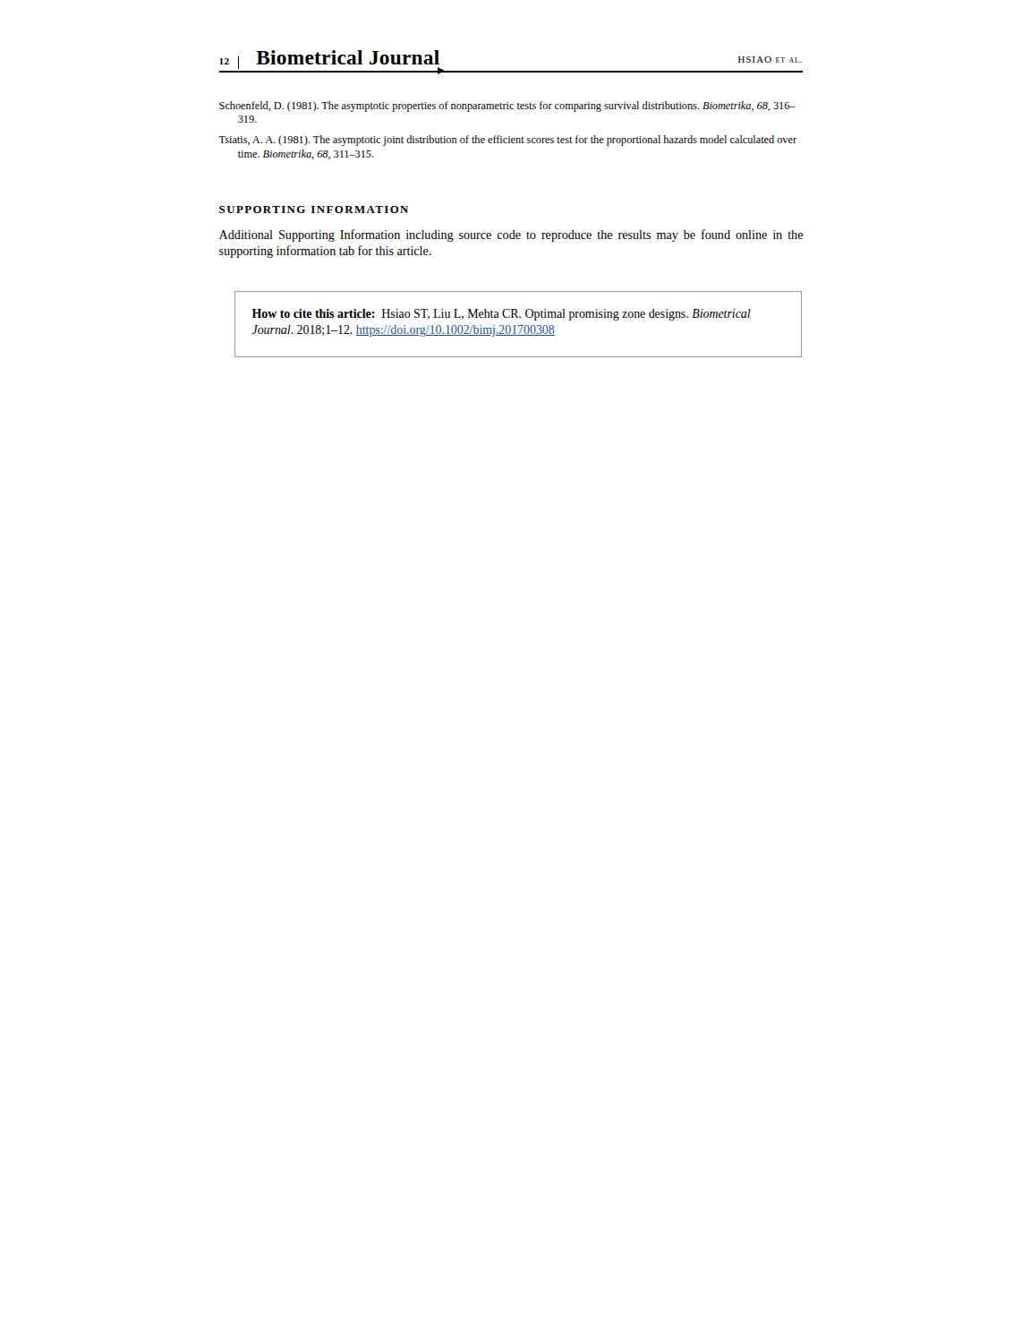12 Biometrical Journal
HSIAO et al.
Schoenfeld, D. (1981). The asymptotic properties of nonparametric tests for comparing survival distributions. Biometrika, 68, 316–319.
Tsiatis, A. A. (1981). The asymptotic joint distribution of the efficient scores test for the proportional hazards model calculated over time. Biometrika, 68, 311–315.
Supporting Information
Additional Supporting Information including source code to reproduce the results may be found online in the supporting information tab for this article.
How to cite this article: Hsiao ST, Liu L, Mehta CR. Optimal promising zone designs. Biometrical Journal. 2018;1–12. https://doi.org/10.1002/bimj.201700308